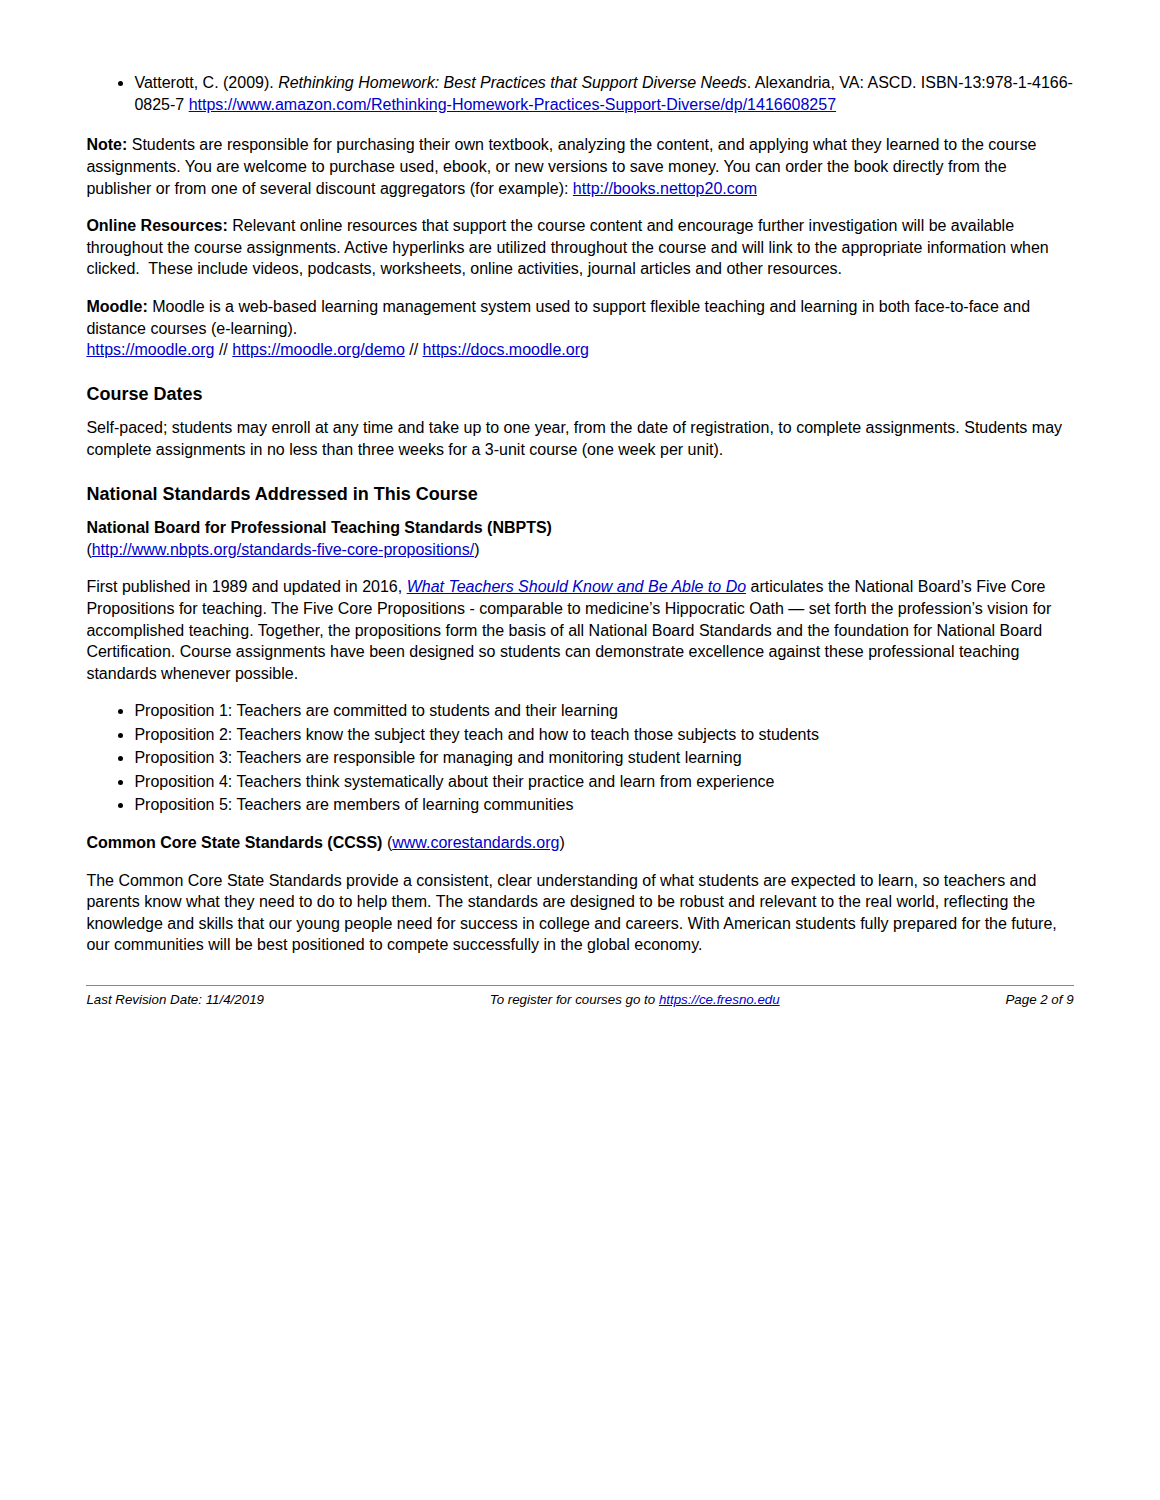Vatterott, C. (2009). Rethinking Homework: Best Practices that Support Diverse Needs. Alexandria, VA: ASCD. ISBN-13:978-1-4166-0825-7 https://www.amazon.com/Rethinking-Homework-Practices-Support-Diverse/dp/1416608257
Note: Students are responsible for purchasing their own textbook, analyzing the content, and applying what they learned to the course assignments. You are welcome to purchase used, ebook, or new versions to save money. You can order the book directly from the publisher or from one of several discount aggregators (for example): http://books.nettop20.com
Online Resources: Relevant online resources that support the course content and encourage further investigation will be available throughout the course assignments. Active hyperlinks are utilized throughout the course and will link to the appropriate information when clicked. These include videos, podcasts, worksheets, online activities, journal articles and other resources.
Moodle: Moodle is a web-based learning management system used to support flexible teaching and learning in both face-to-face and distance courses (e-learning).
https://moodle.org // https://moodle.org/demo // https://docs.moodle.org
Course Dates
Self-paced; students may enroll at any time and take up to one year, from the date of registration, to complete assignments. Students may complete assignments in no less than three weeks for a 3-unit course (one week per unit).
National Standards Addressed in This Course
National Board for Professional Teaching Standards (NBPTS)
(http://www.nbpts.org/standards-five-core-propositions/)
First published in 1989 and updated in 2016, What Teachers Should Know and Be Able to Do articulates the National Board’s Five Core Propositions for teaching. The Five Core Propositions - comparable to medicine’s Hippocratic Oath — set forth the profession’s vision for accomplished teaching. Together, the propositions form the basis of all National Board Standards and the foundation for National Board Certification. Course assignments have been designed so students can demonstrate excellence against these professional teaching standards whenever possible.
Proposition 1: Teachers are committed to students and their learning
Proposition 2: Teachers know the subject they teach and how to teach those subjects to students
Proposition 3: Teachers are responsible for managing and monitoring student learning
Proposition 4: Teachers think systematically about their practice and learn from experience
Proposition 5: Teachers are members of learning communities
Common Core State Standards (CCSS) (www.corestandards.org)
The Common Core State Standards provide a consistent, clear understanding of what students are expected to learn, so teachers and parents know what they need to do to help them. The standards are designed to be robust and relevant to the real world, reflecting the knowledge and skills that our young people need for success in college and careers. With American students fully prepared for the future, our communities will be best positioned to compete successfully in the global economy.
Last Revision Date: 11/4/2019 To register for courses go to https://ce.fresno.edu Page 2 of 9